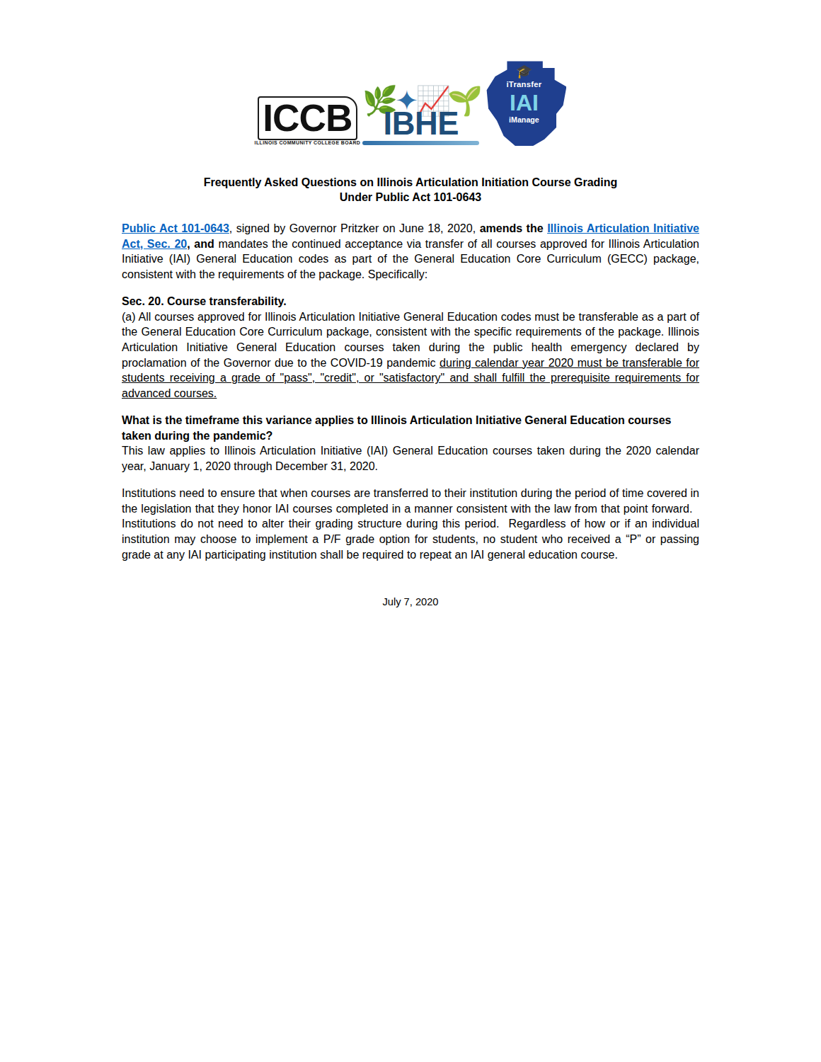ICCB
ILLINOIS COMMUNITY COLLEGE BOARD
🌿✦📈🌱
IBHE
🎓
iTransfer
IAI
iManage
Frequently Asked Questions on Illinois Articulation Initiation Course Grading
Under Public Act 101-0643
Public Act 101-0643, signed by Governor Pritzker on June 18, 2020, amends the Illinois Articulation Initiative Act, Sec. 20, and mandates the continued acceptance via transfer of all courses approved for Illinois Articulation Initiative (IAI) General Education codes as part of the General Education Core Curriculum (GECC) package, consistent with the requirements of the package. Specifically:
Sec. 20. Course transferability.
(a) All courses approved for Illinois Articulation Initiative General Education codes must be transferable as a part of the General Education Core Curriculum package, consistent with the specific requirements of the package. Illinois Articulation Initiative General Education courses taken during the public health emergency declared by proclamation of the Governor due to the COVID-19 pandemic during calendar year 2020 must be transferable for students receiving a grade of "pass", "credit", or "satisfactory" and shall fulfill the prerequisite requirements for advanced courses.
What is the timeframe this variance applies to Illinois Articulation Initiative General Education courses taken during the pandemic?
This law applies to Illinois Articulation Initiative (IAI) General Education courses taken during the 2020 calendar year, January 1, 2020 through December 31, 2020.
Institutions need to ensure that when courses are transferred to their institution during the period of time covered in the legislation that they honor IAI courses completed in a manner consistent with the law from that point forward. Institutions do not need to alter their grading structure during this period. Regardless of how or if an individual institution may choose to implement a P/F grade option for students, no student who received a “P” or passing grade at any IAI participating institution shall be required to repeat an IAI general education course.
July 7, 2020